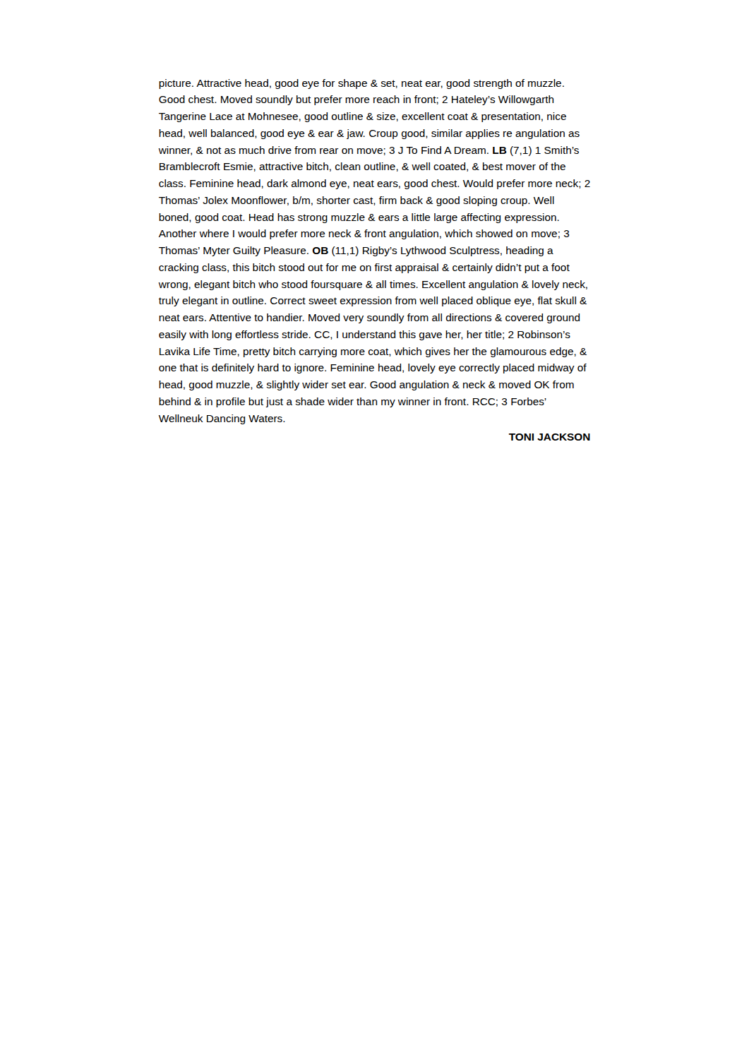picture. Attractive head, good eye for shape & set, neat ear, good strength of muzzle. Good chest. Moved soundly but prefer more reach in front; 2 Hateley’s Willowgarth Tangerine Lace at Mohnesee, good outline & size, excellent coat & presentation, nice head, well balanced, good eye & ear & jaw. Croup good, similar applies re angulation as winner, & not as much drive from rear on move; 3 J To Find A Dream. LB (7,1) 1 Smith’s Bramblecroft Esmie, attractive bitch, clean outline, & well coated, & best mover of the class. Feminine head, dark almond eye, neat ears, good chest. Would prefer more neck; 2 Thomas’ Jolex Moonflower, b/m, shorter cast, firm back & good sloping croup. Well boned, good coat. Head has strong muzzle & ears a little large affecting expression. Another where I would prefer more neck & front angulation, which showed on move; 3 Thomas’ Myter Guilty Pleasure. OB (11,1) Rigby’s Lythwood Sculptress, heading a cracking class, this bitch stood out for me on first appraisal & certainly didn’t put a foot wrong, elegant bitch who stood foursquare & all times. Excellent angulation & lovely neck, truly elegant in outline. Correct sweet expression from well placed oblique eye, flat skull & neat ears. Attentive to handier. Moved very soundly from all directions & covered ground easily with long effortless stride. CC, I understand this gave her, her title; 2 Robinson’s Lavika Life Time, pretty bitch carrying more coat, which gives her the glamourous edge, & one that is definitely hard to ignore. Feminine head, lovely eye correctly placed midway of head, good muzzle, & slightly wider set ear. Good angulation & neck & moved OK from behind & in profile but just a shade wider than my winner in front. RCC; 3 Forbes’ Wellneuk Dancing Waters.
TONI JACKSON